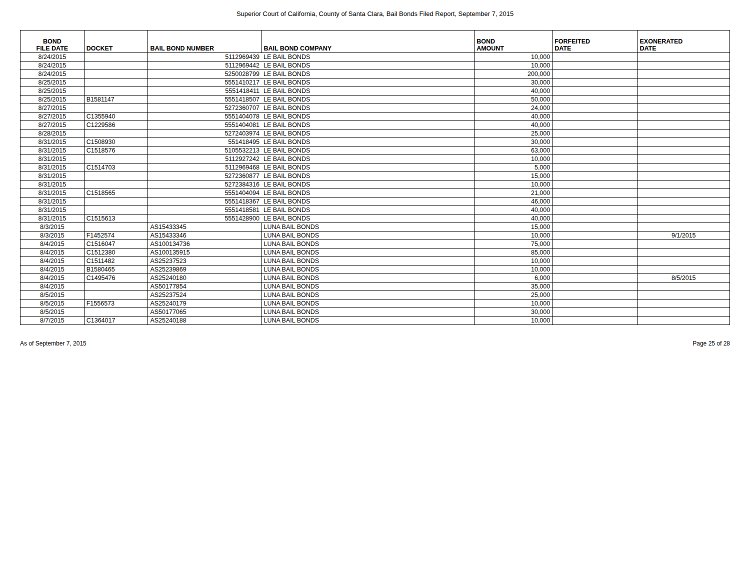Superior Court of California, County of Santa Clara, Bail Bonds Filed Report, September 7, 2015
| BOND FILE DATE | DOCKET | BAIL BOND NUMBER | BAIL BOND COMPANY | BOND AMOUNT | FORFEITED DATE | EXONERATED DATE |
| --- | --- | --- | --- | --- | --- | --- |
| 8/24/2015 | | 5112969439 | LE BAIL BONDS | 10,000 | | |
| 8/24/2015 | | 5112969442 | LE BAIL BONDS | 10,000 | | |
| 8/24/2015 | | 5250028799 | LE BAIL BONDS | 200,000 | | |
| 8/25/2015 | | 5551410217 | LE BAIL BONDS | 30,000 | | |
| 8/25/2015 | | 5551418411 | LE BAIL BONDS | 40,000 | | |
| 8/25/2015 | B1581147 | 5551418507 | LE BAIL BONDS | 50,000 | | |
| 8/27/2015 | | 5272360707 | LE BAIL BONDS | 24,000 | | |
| 8/27/2015 | C1355940 | 5551404078 | LE BAIL BONDS | 40,000 | | |
| 8/27/2015 | C1229586 | 5551404081 | LE BAIL BONDS | 40,000 | | |
| 8/28/2015 | | 5272403974 | LE BAIL BONDS | 25,000 | | |
| 8/31/2015 | C1508930 | 551418495 | LE BAIL BONDS | 30,000 | | |
| 8/31/2015 | C1518576 | 5105532213 | LE BAIL BONDS | 63,000 | | |
| 8/31/2015 | | 5112927242 | LE BAIL BONDS | 10,000 | | |
| 8/31/2015 | C1514703 | 5112969468 | LE BAIL BONDS | 5,000 | | |
| 8/31/2015 | | 5272360877 | LE BAIL BONDS | 15,000 | | |
| 8/31/2015 | | 5272384316 | LE BAIL BONDS | 10,000 | | |
| 8/31/2015 | C1518565 | 5551404094 | LE BAIL BONDS | 21,000 | | |
| 8/31/2015 | | 5551418367 | LE BAIL BONDS | 46,000 | | |
| 8/31/2015 | | 5551418581 | LE BAIL BONDS | 40,000 | | |
| 8/31/2015 | C1515613 | 5551428900 | LE BAIL BONDS | 40,000 | | |
| 8/3/2015 | | AS15433345 | LUNA BAIL BONDS | 15,000 | | |
| 8/3/2015 | F1452574 | AS15433346 | LUNA BAIL BONDS | 10,000 | | 9/1/2015 |
| 8/4/2015 | C1516047 | AS100134736 | LUNA BAIL BONDS | 75,000 | | |
| 8/4/2015 | C1512380 | AS100135915 | LUNA BAIL BONDS | 85,000 | | |
| 8/4/2015 | C1511482 | AS25237523 | LUNA BAIL BONDS | 10,000 | | |
| 8/4/2015 | B1580465 | AS25239869 | LUNA BAIL BONDS | 10,000 | | |
| 8/4/2015 | C1495476 | AS25240180 | LUNA BAIL BONDS | 6,000 | | 8/5/2015 |
| 8/4/2015 | | AS50177854 | LUNA BAIL BONDS | 35,000 | | |
| 8/5/2015 | | AS25237524 | LUNA BAIL BONDS | 25,000 | | |
| 8/5/2015 | F1556573 | AS25240179 | LUNA BAIL BONDS | 10,000 | | |
| 8/5/2015 | | AS50177065 | LUNA BAIL BONDS | 30,000 | | |
| 8/7/2015 | C1364017 | AS25240188 | LUNA BAIL BONDS | 10,000 | | |
As of September 7, 2015 Page 25 of 28